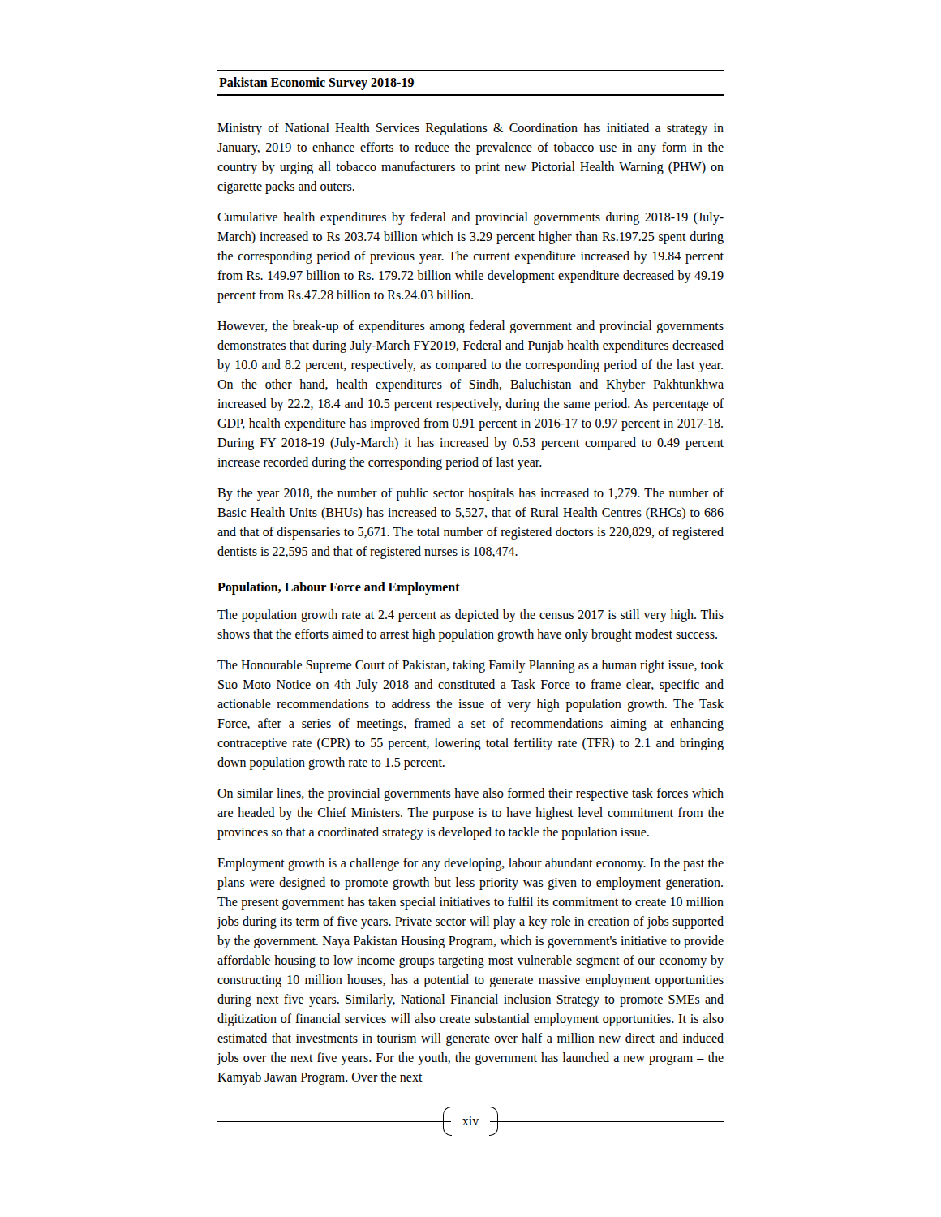Pakistan Economic Survey 2018-19
Ministry of National Health Services Regulations & Coordination has initiated a strategy in January, 2019 to enhance efforts to reduce the prevalence of tobacco use in any form in the country by urging all tobacco manufacturers to print new Pictorial Health Warning (PHW) on cigarette packs and outers.
Cumulative health expenditures by federal and provincial governments during 2018-19 (July-March) increased to Rs 203.74 billion which is 3.29 percent higher than Rs.197.25 spent during the corresponding period of previous year. The current expenditure increased by 19.84 percent from Rs. 149.97 billion to Rs. 179.72 billion while development expenditure decreased by 49.19 percent from Rs.47.28 billion to Rs.24.03 billion.
However, the break-up of expenditures among federal government and provincial governments demonstrates that during July-March FY2019, Federal and Punjab health expenditures decreased by 10.0 and 8.2 percent, respectively, as compared to the corresponding period of the last year. On the other hand, health expenditures of Sindh, Baluchistan and Khyber Pakhtunkhwa increased by 22.2, 18.4 and 10.5 percent respectively, during the same period. As percentage of GDP, health expenditure has improved from 0.91 percent in 2016-17 to 0.97 percent in 2017-18. During FY 2018-19 (July-March) it has increased by 0.53 percent compared to 0.49 percent increase recorded during the corresponding period of last year.
By the year 2018, the number of public sector hospitals has increased to 1,279. The number of Basic Health Units (BHUs) has increased to 5,527, that of Rural Health Centres (RHCs) to 686 and that of dispensaries to 5,671. The total number of registered doctors is 220,829, of registered dentists is 22,595 and that of registered nurses is 108,474.
Population, Labour Force and Employment
The population growth rate at 2.4 percent as depicted by the census 2017 is still very high. This shows that the efforts aimed to arrest high population growth have only brought modest success.
The Honourable Supreme Court of Pakistan, taking Family Planning as a human right issue, took Suo Moto Notice on 4th July 2018 and constituted a Task Force to frame clear, specific and actionable recommendations to address the issue of very high population growth. The Task Force, after a series of meetings, framed a set of recommendations aiming at enhancing contraceptive rate (CPR) to 55 percent, lowering total fertility rate (TFR) to 2.1 and bringing down population growth rate to 1.5 percent.
On similar lines, the provincial governments have also formed their respective task forces which are headed by the Chief Ministers. The purpose is to have highest level commitment from the provinces so that a coordinated strategy is developed to tackle the population issue.
Employment growth is a challenge for any developing, labour abundant economy. In the past the plans were designed to promote growth but less priority was given to employment generation. The present government has taken special initiatives to fulfil its commitment to create 10 million jobs during its term of five years. Private sector will play a key role in creation of jobs supported by the government. Naya Pakistan Housing Program, which is government's initiative to provide affordable housing to low income groups targeting most vulnerable segment of our economy by constructing 10 million houses, has a potential to generate massive employment opportunities during next five years. Similarly, National Financial inclusion Strategy to promote SMEs and digitization of financial services will also create substantial employment opportunities. It is also estimated that investments in tourism will generate over half a million new direct and induced jobs over the next five years. For the youth, the government has launched a new program – the Kamyab Jawan Program. Over the next
xiv